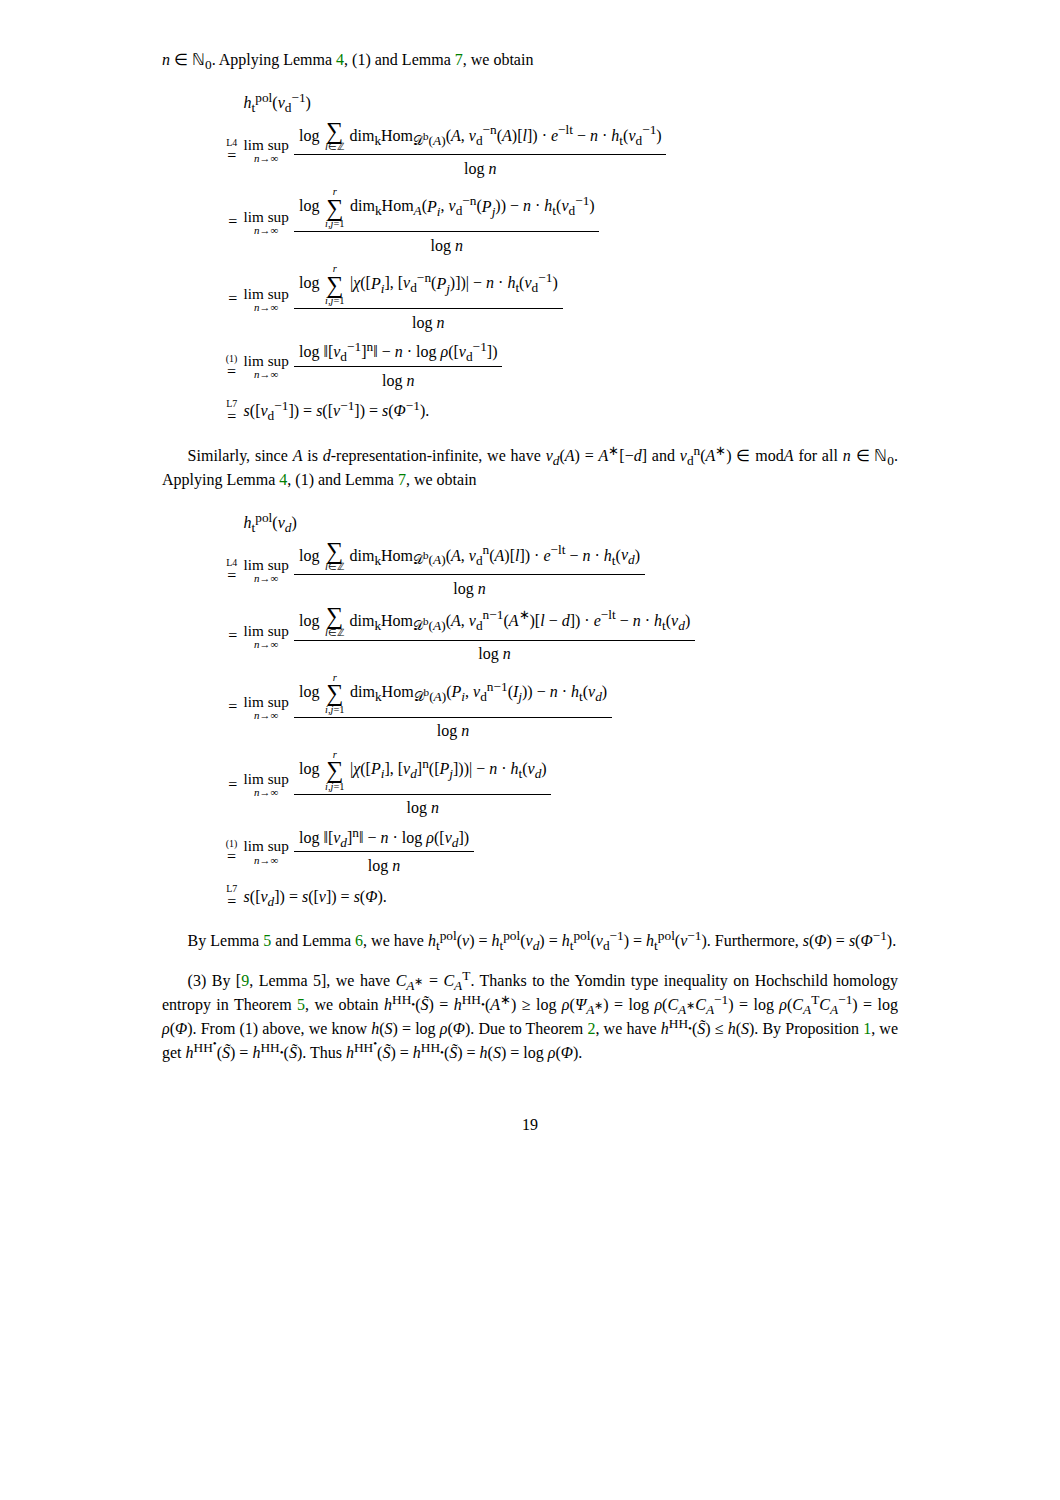n ∈ ℕ0. Applying Lemma 4, (1) and Lemma 7, we obtain
htpol(νd−1)
L4= lim sup n→∞ log ∑l∈ℤ dimkHom𝒟b(A)(A, νd−n(A)[l]) · e−lt − n · ht(νd−1) log n
= lim sup n→∞ log r∑i,j=1 dimkHomA(Pi, νd−n(Pj)) − n · ht(νd−1) log n
= lim sup n→∞ log r∑i,j=1 |χ([Pi], [νd−n(Pj)])| − n · ht(νd−1) log n
(1)= lim sup n→∞ log ‖[νd−1]n‖ − n · log ρ([νd−1]) log n
L7= s([νd−1]) = s([ν−1]) = s(Φ−1).
Similarly, since A is d-representation-infinite, we have νd(A) = A∗[−d] and νdn(A∗) ∈ modA for all n ∈ ℕ0. Applying Lemma 4, (1) and Lemma 7, we obtain
htpol(νd)
L4= lim sup n→∞ log ∑l∈ℤ dimkHom𝒟b(A)(A, νdn(A)[l]) · e−lt − n · ht(νd) log n
= lim sup n→∞ log ∑l∈ℤ dimkHom𝒟b(A)(A, νdn−1(A∗)[l − d]) · e−lt − n · ht(νd) log n
= lim sup n→∞ log r∑i,j=1 dimkHom𝒟b(A)(Pi, νdn−1(Ij)) − n · ht(νd) log n
= lim sup n→∞ log r∑i,j=1 |χ([Pi], [νd]n([Pj]))| − n · ht(νd) log n
(1)= lim sup n→∞ log ‖[νd]n‖ − n · log ρ([νd]) log n
L7= s([νd]) = s([ν]) = s(Φ).
By Lemma 5 and Lemma 6, we have htpol(ν) = htpol(νd) = htpol(νd−1) = htpol(ν−1). Furthermore, s(Φ) = s(Φ−1).
(3) By [9, Lemma 5], we have CA∗ = CAT. Thanks to the Yomdin type inequality on Hochschild homology entropy in Theorem 5, we obtain hHH•(S̃) = hHH•(A∗) ≥ log ρ(ΨA∗) = log ρ(CA∗CA−1) = log ρ(CATCA−1) = log ρ(Φ). From (1) above, we know h(S) = log ρ(Φ). Due to Theorem 2, we have hHH•(S̃) ≤ h(S). By Proposition 1, we get hHH•(S̃) = hHH•(S̃). Thus hHH•(S̃) = hHH•(S̃) = h(S) = log ρ(Φ).
19